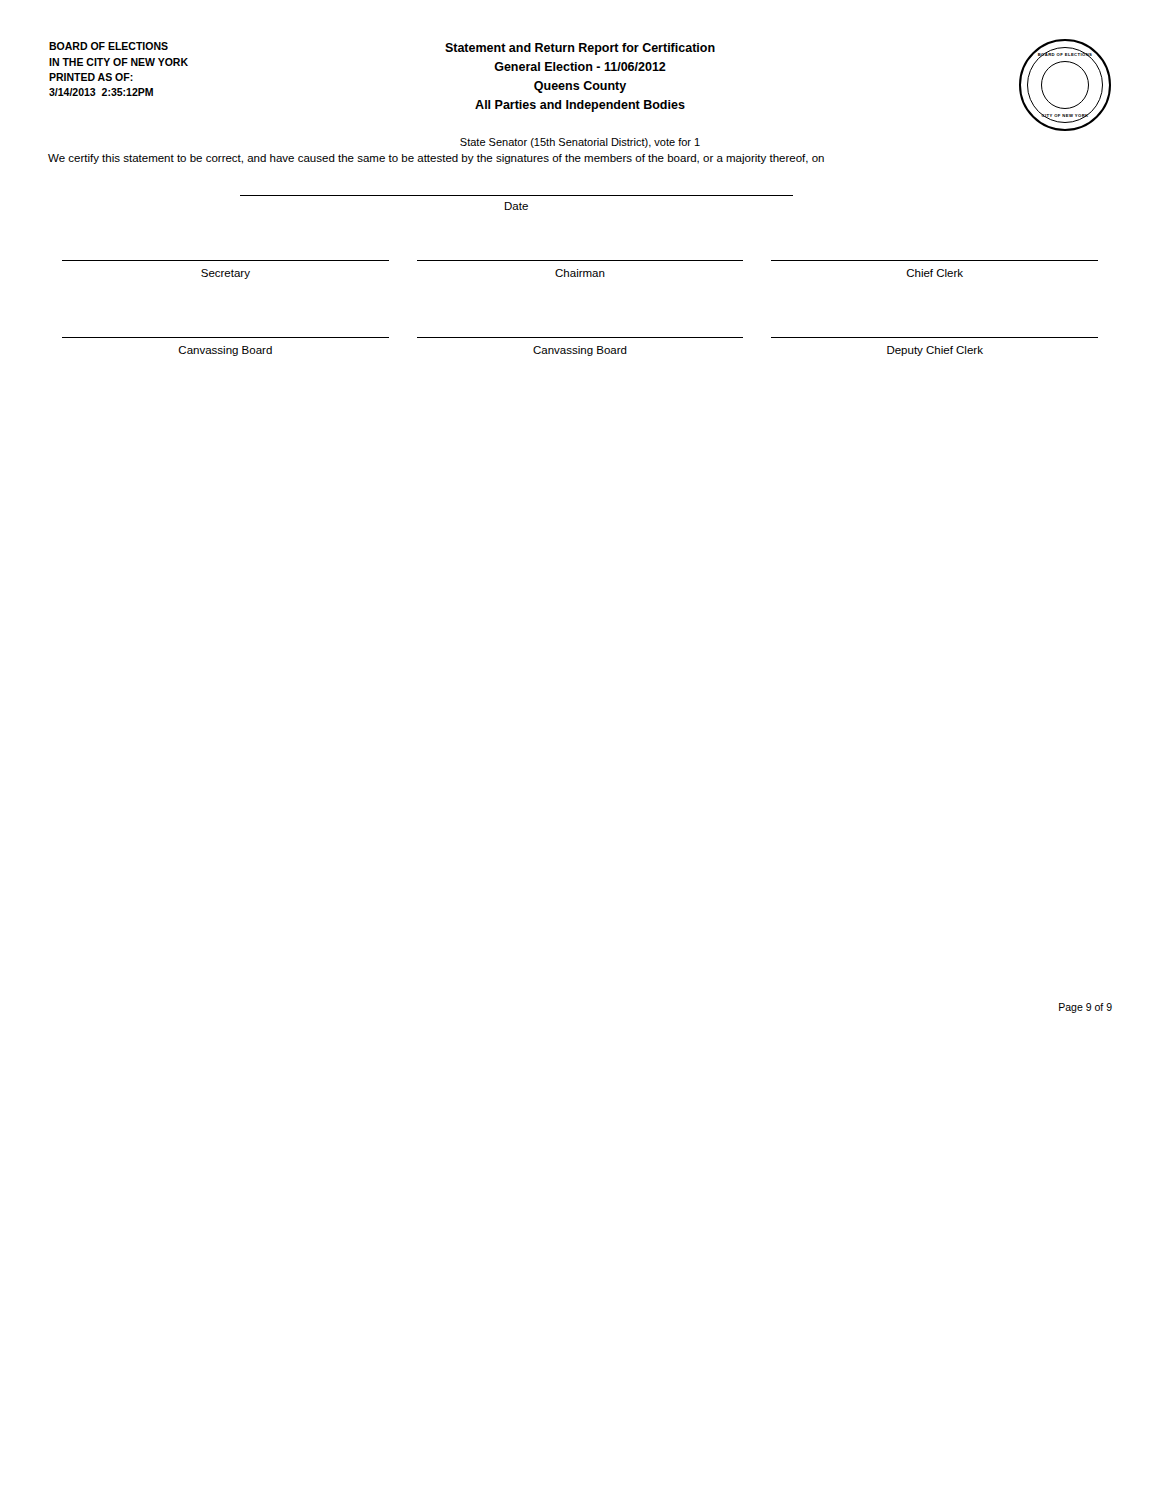| BOARD OF ELECTIONS IN THE CITY OF NEW YORK PRINTED AS OF: 3/14/2013 2:35:12PM | Statement and Return Report for Certification General Election - 11/06/2012 Queens County All Parties and Independent Bodies | BOARD OF ELECTIONS CITY OF NEW YORK |
State Senator (15th Senatorial District), vote for 1
We certify this statement to be correct, and have caused the same to be attested by the signatures of the members of the board, or a majority thereof, on
Date
| Secretary | Chairman | Chief Clerk |
| Canvassing Board | Canvassing Board | Deputy Chief Clerk |
Page 9 of 9